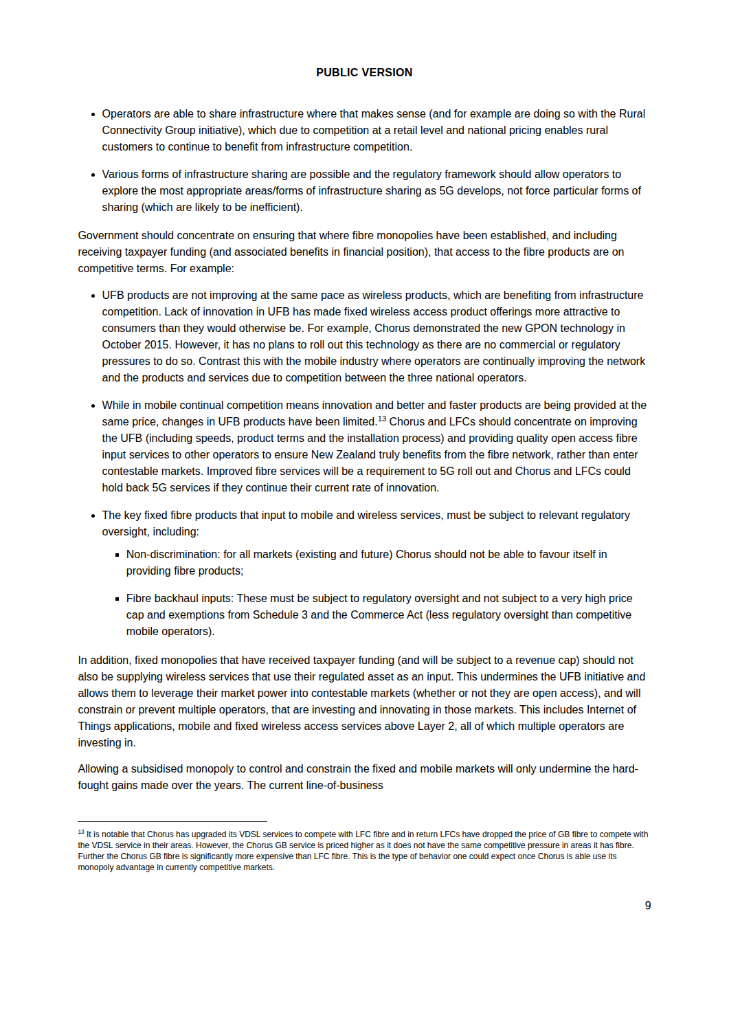PUBLIC VERSION
Operators are able to share infrastructure where that makes sense (and for example are doing so with the Rural Connectivity Group initiative), which due to competition at a retail level and national pricing enables rural customers to continue to benefit from infrastructure competition.
Various forms of infrastructure sharing are possible and the regulatory framework should allow operators to explore the most appropriate areas/forms of infrastructure sharing as 5G develops, not force particular forms of sharing (which are likely to be inefficient).
Government should concentrate on ensuring that where fibre monopolies have been established, and including receiving taxpayer funding (and associated benefits in financial position), that access to the fibre products are on competitive terms. For example:
UFB products are not improving at the same pace as wireless products, which are benefiting from infrastructure competition. Lack of innovation in UFB has made fixed wireless access product offerings more attractive to consumers than they would otherwise be. For example, Chorus demonstrated the new GPON technology in October 2015. However, it has no plans to roll out this technology as there are no commercial or regulatory pressures to do so. Contrast this with the mobile industry where operators are continually improving the network and the products and services due to competition between the three national operators.
While in mobile continual competition means innovation and better and faster products are being provided at the same price, changes in UFB products have been limited.13 Chorus and LFCs should concentrate on improving the UFB (including speeds, product terms and the installation process) and providing quality open access fibre input services to other operators to ensure New Zealand truly benefits from the fibre network, rather than enter contestable markets. Improved fibre services will be a requirement to 5G roll out and Chorus and LFCs could hold back 5G services if they continue their current rate of innovation.
The key fixed fibre products that input to mobile and wireless services, must be subject to relevant regulatory oversight, including:
Non-discrimination: for all markets (existing and future) Chorus should not be able to favour itself in providing fibre products;
Fibre backhaul inputs: These must be subject to regulatory oversight and not subject to a very high price cap and exemptions from Schedule 3 and the Commerce Act (less regulatory oversight than competitive mobile operators).
In addition, fixed monopolies that have received taxpayer funding (and will be subject to a revenue cap) should not also be supplying wireless services that use their regulated asset as an input. This undermines the UFB initiative and allows them to leverage their market power into contestable markets (whether or not they are open access), and will constrain or prevent multiple operators, that are investing and innovating in those markets. This includes Internet of Things applications, mobile and fixed wireless access services above Layer 2, all of which multiple operators are investing in.
Allowing a subsidised monopoly to control and constrain the fixed and mobile markets will only undermine the hard-fought gains made over the years. The current line-of-business
13 It is notable that Chorus has upgraded its VDSL services to compete with LFC fibre and in return LFCs have dropped the price of GB fibre to compete with the VDSL service in their areas. However, the Chorus GB service is priced higher as it does not have the same competitive pressure in areas it has fibre. Further the Chorus GB fibre is significantly more expensive than LFC fibre. This is the type of behavior one could expect once Chorus is able use its monopoly advantage in currently competitive markets.
9